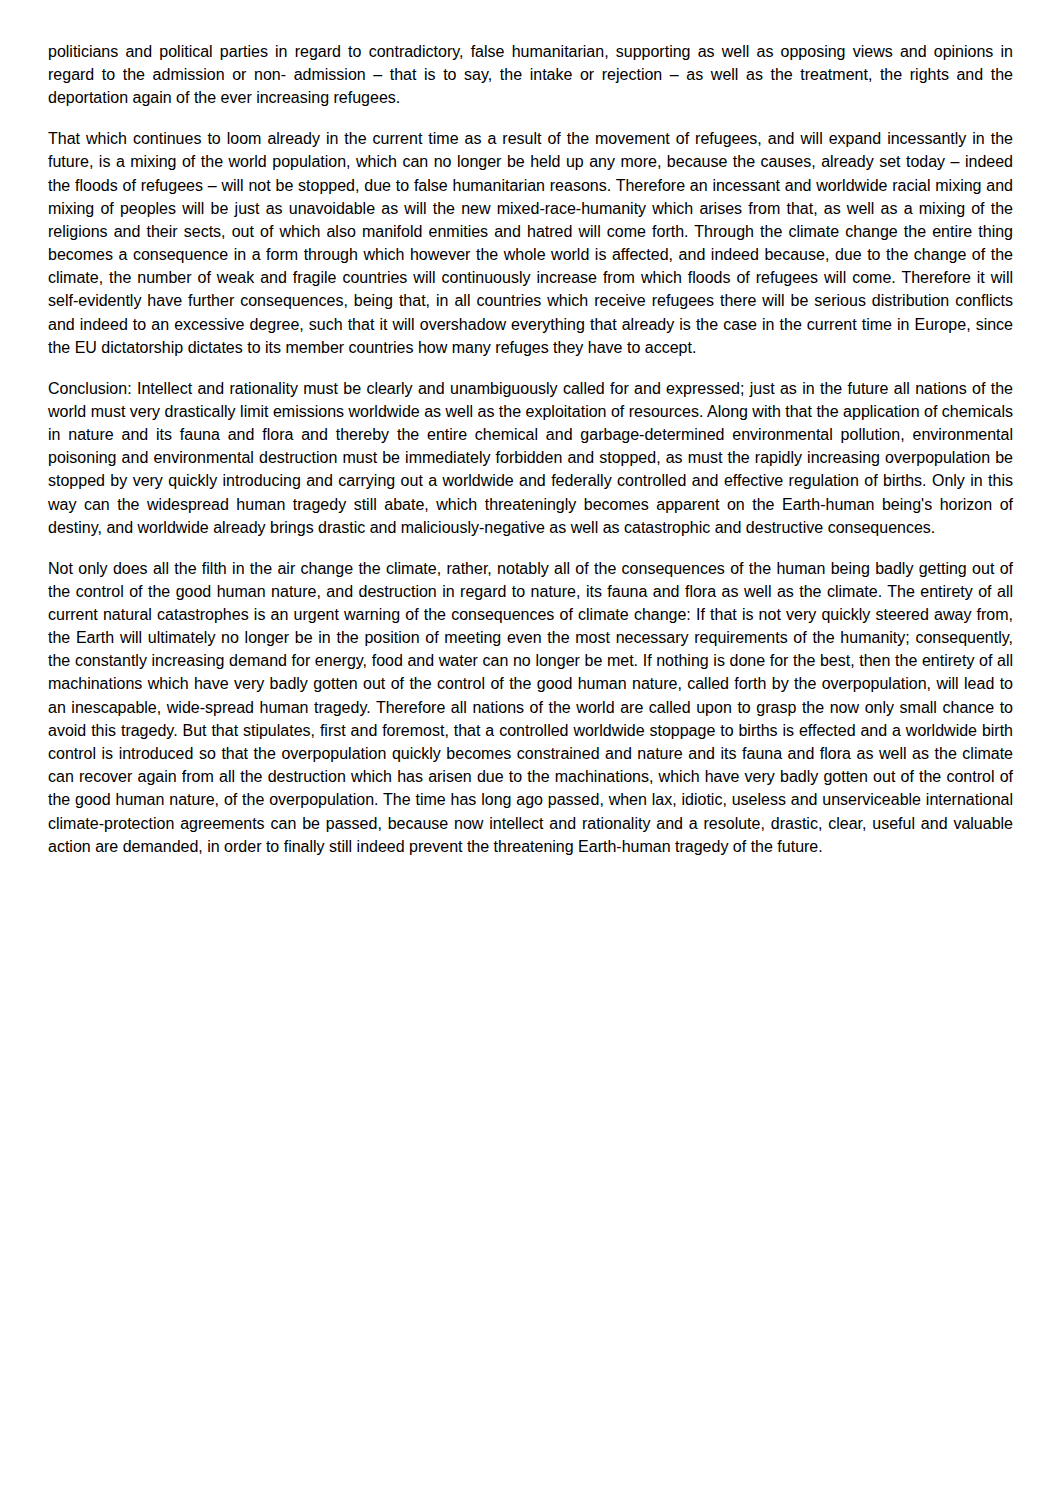politicians and political parties in regard to contradictory, false humanitarian, supporting as well as opposing views and opinions in regard to the admission or non- admission – that is to say, the intake or rejection – as well as the treatment, the rights and the deportation again of the ever increasing refugees.
That which continues to loom already in the current time as a result of the movement of refugees, and will expand incessantly in the future, is a mixing of the world population, which can no longer be held up any more, because the causes, already set today – indeed the floods of refugees – will not be stopped, due to false humanitarian reasons. Therefore an incessant and worldwide racial mixing and mixing of peoples will be just as unavoidable as will the new mixed-race-humanity which arises from that, as well as a mixing of the religions and their sects, out of which also manifold enmities and hatred will come forth. Through the climate change the entire thing becomes a consequence in a form through which however the whole world is affected, and indeed because, due to the change of the climate, the number of weak and fragile countries will continuously increase from which floods of refugees will come. Therefore it will self-evidently have further consequences, being that, in all countries which receive refugees there will be serious distribution conflicts and indeed to an excessive degree, such that it will overshadow everything that already is the case in the current time in Europe, since the EU dictatorship dictates to its member countries how many refuges they have to accept.
Conclusion: Intellect and rationality must be clearly and unambiguously called for and expressed; just as in the future all nations of the world must very drastically limit emissions worldwide as well as the exploitation of resources. Along with that the application of chemicals in nature and its fauna and flora and thereby the entire chemical and garbage-determined environmental pollution, environmental poisoning and environmental destruction must be immediately forbidden and stopped, as must the rapidly increasing overpopulation be stopped by very quickly introducing and carrying out a worldwide and federally controlled and effective regulation of births. Only in this way can the widespread human tragedy still abate, which threateningly becomes apparent on the Earth-human being's horizon of destiny, and worldwide already brings drastic and maliciously-negative as well as catastrophic and destructive consequences.
Not only does all the filth in the air change the climate, rather, notably all of the consequences of the human being badly getting out of the control of the good human nature, and destruction in regard to nature, its fauna and flora as well as the climate. The entirety of all current natural catastrophes is an urgent warning of the consequences of climate change: If that is not very quickly steered away from, the Earth will ultimately no longer be in the position of meeting even the most necessary requirements of the humanity; consequently, the constantly increasing demand for energy, food and water can no longer be met. If nothing is done for the best, then the entirety of all machinations which have very badly gotten out of the control of the good human nature, called forth by the overpopulation, will lead to an inescapable, wide-spread human tragedy. Therefore all nations of the world are called upon to grasp the now only small chance to avoid this tragedy. But that stipulates, first and foremost, that a controlled worldwide stoppage to births is effected and a worldwide birth control is introduced so that the overpopulation quickly becomes constrained and nature and its fauna and flora as well as the climate can recover again from all the destruction which has arisen due to the machinations, which have very badly gotten out of the control of the good human nature, of the overpopulation. The time has long ago passed, when lax, idiotic, useless and unserviceable international climate-protection agreements can be passed, because now intellect and rationality and a resolute, drastic, clear, useful and valuable action are demanded, in order to finally still indeed prevent the threatening Earth-human tragedy of the future.